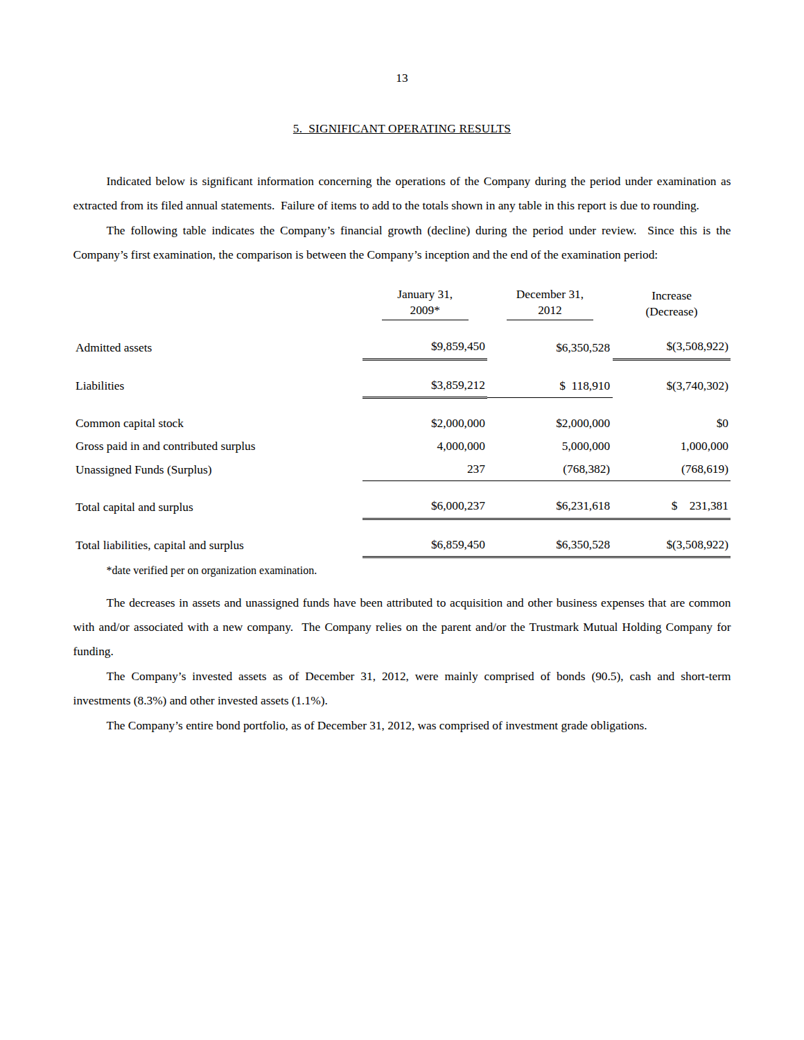13
5. SIGNIFICANT OPERATING RESULTS
Indicated below is significant information concerning the operations of the Company during the period under examination as extracted from its filed annual statements. Failure of items to add to the totals shown in any table in this report is due to rounding.
The following table indicates the Company’s financial growth (decline) during the period under review. Since this is the Company’s first examination, the comparison is between the Company’s inception and the end of the examination period:
| | January 31, 2009* | December 31, 2012 | Increase (Decrease) |
| --- | --- | --- | --- |
| Admitted assets | $9,859,450 | $6,350,528 | $(3,508,922) |
| Liabilities | $3,859,212 | $ 118,910 | $(3,740,302) |
| Common capital stock | $2,000,000 | $2,000,000 | $0 |
| Gross paid in and contributed surplus | 4,000,000 | 5,000,000 | 1,000,000 |
| Unassigned Funds (Surplus) | 237 | (768,382) | (768,619) |
| Total capital and surplus | $6,000,237 | $6,231,618 | $ 231,381 |
| Total liabilities, capital and surplus | $6,859,450 | $6,350,528 | $(3,508,922) |
*date verified per on organization examination.
The decreases in assets and unassigned funds have been attributed to acquisition and other business expenses that are common with and/or associated with a new company. The Company relies on the parent and/or the Trustmark Mutual Holding Company for funding.
The Company’s invested assets as of December 31, 2012, were mainly comprised of bonds (90.5), cash and short-term investments (8.3%) and other invested assets (1.1%).
The Company’s entire bond portfolio, as of December 31, 2012, was comprised of investment grade obligations.